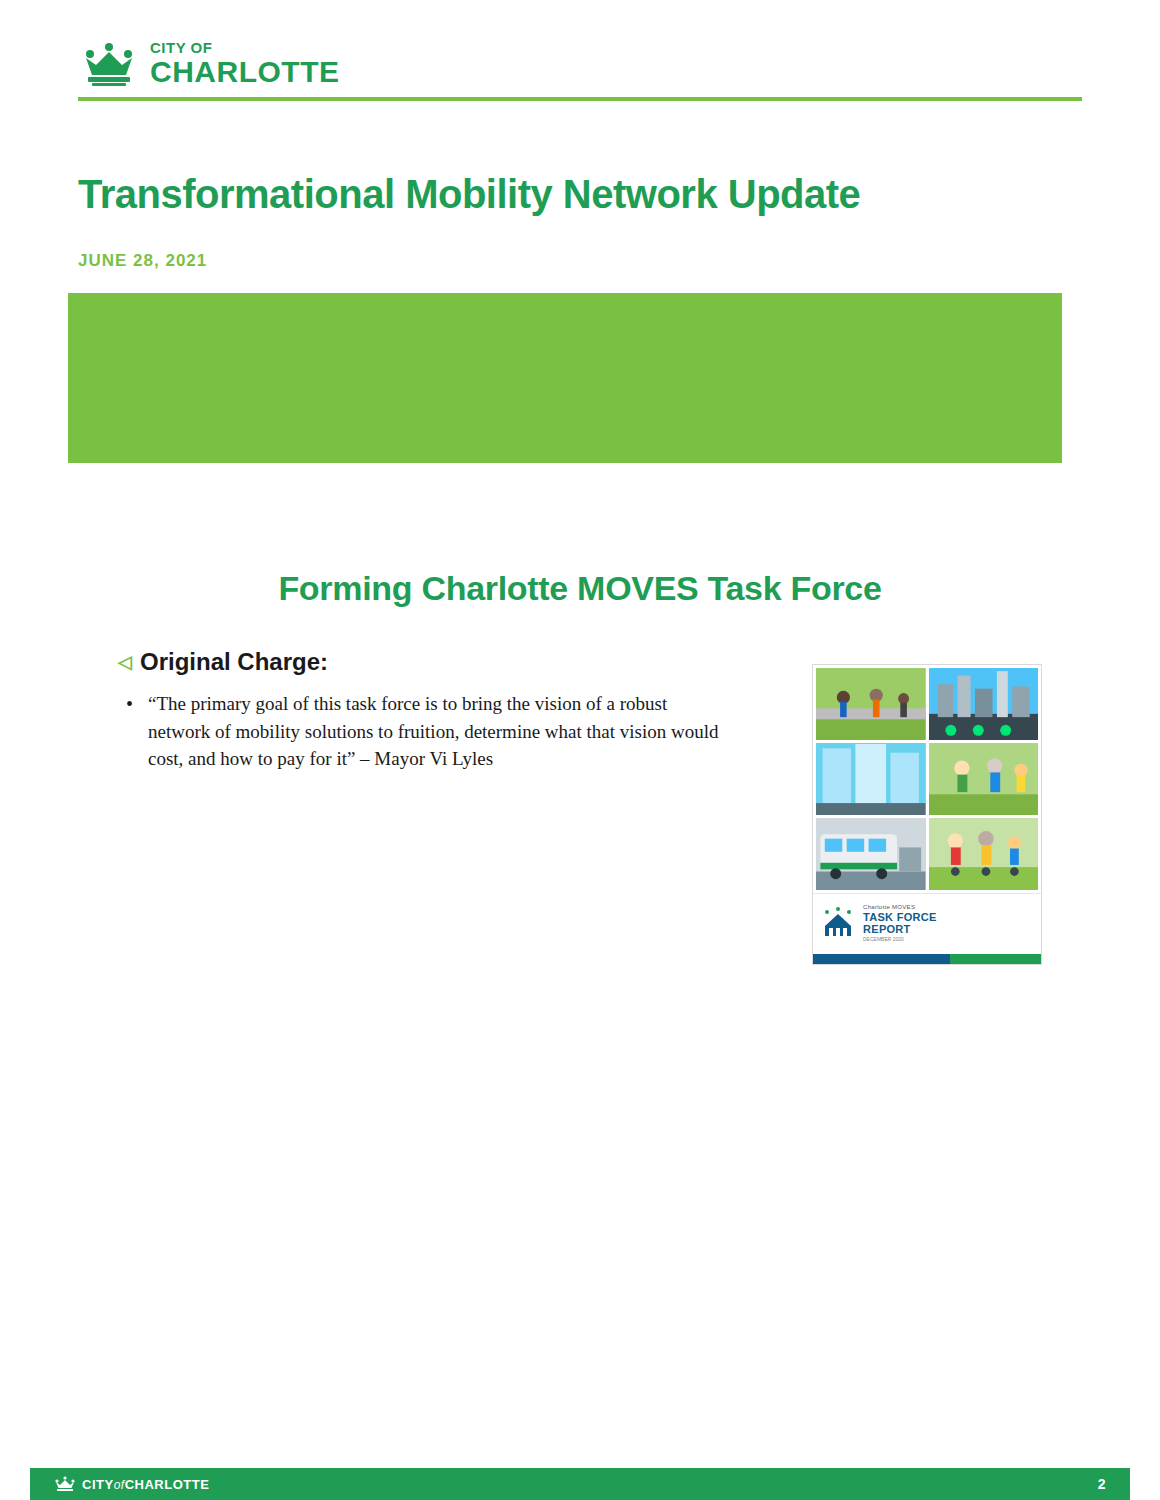CITY OF CHARLOTTE
Transformational Mobility Network Update
JUNE 28, 2021
Forming Charlotte MOVES Task Force
◁Original Charge:
“The primary goal of this task force is to bring the vision of a robust network of mobility solutions to fruition, determine what that vision would cost, and how to pay for it” – Mayor Vi Lyles
Charlotte MOVES TASK FORCE REPORT DECEMBER 2020
CITYof CHARLOTTE
2